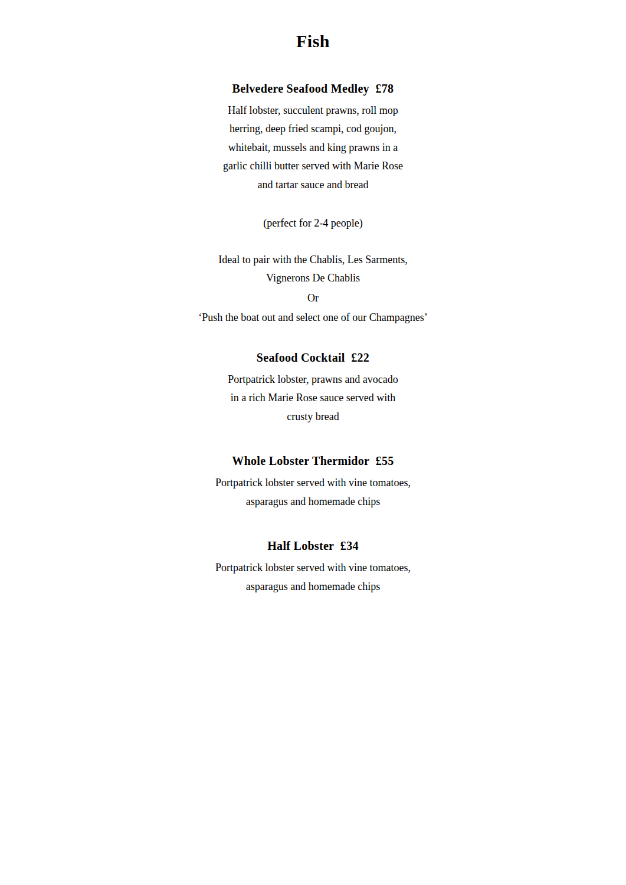Fish
Belvedere Seafood Medley £78
Half lobster, succulent prawns, roll mop
herring, deep fried scampi, cod goujon,
whitebait, mussels and king prawns in a
garlic chilli butter served with Marie Rose
and tartar sauce and bread
(perfect for 2-4 people)
Ideal to pair with the Chablis, Les Sarments,
Vignerons De Chablis
Or ‘Push the boat out and select one of our Champagnes’
Seafood Cocktail £22
Portpatrick lobster, prawns and avocado
in a rich Marie Rose sauce served with
crusty bread
Whole Lobster Thermidor £55
Portpatrick lobster served with vine tomatoes,
asparagus and homemade chips
Half Lobster £34
Portpatrick lobster served with vine tomatoes,
asparagus and homemade chips